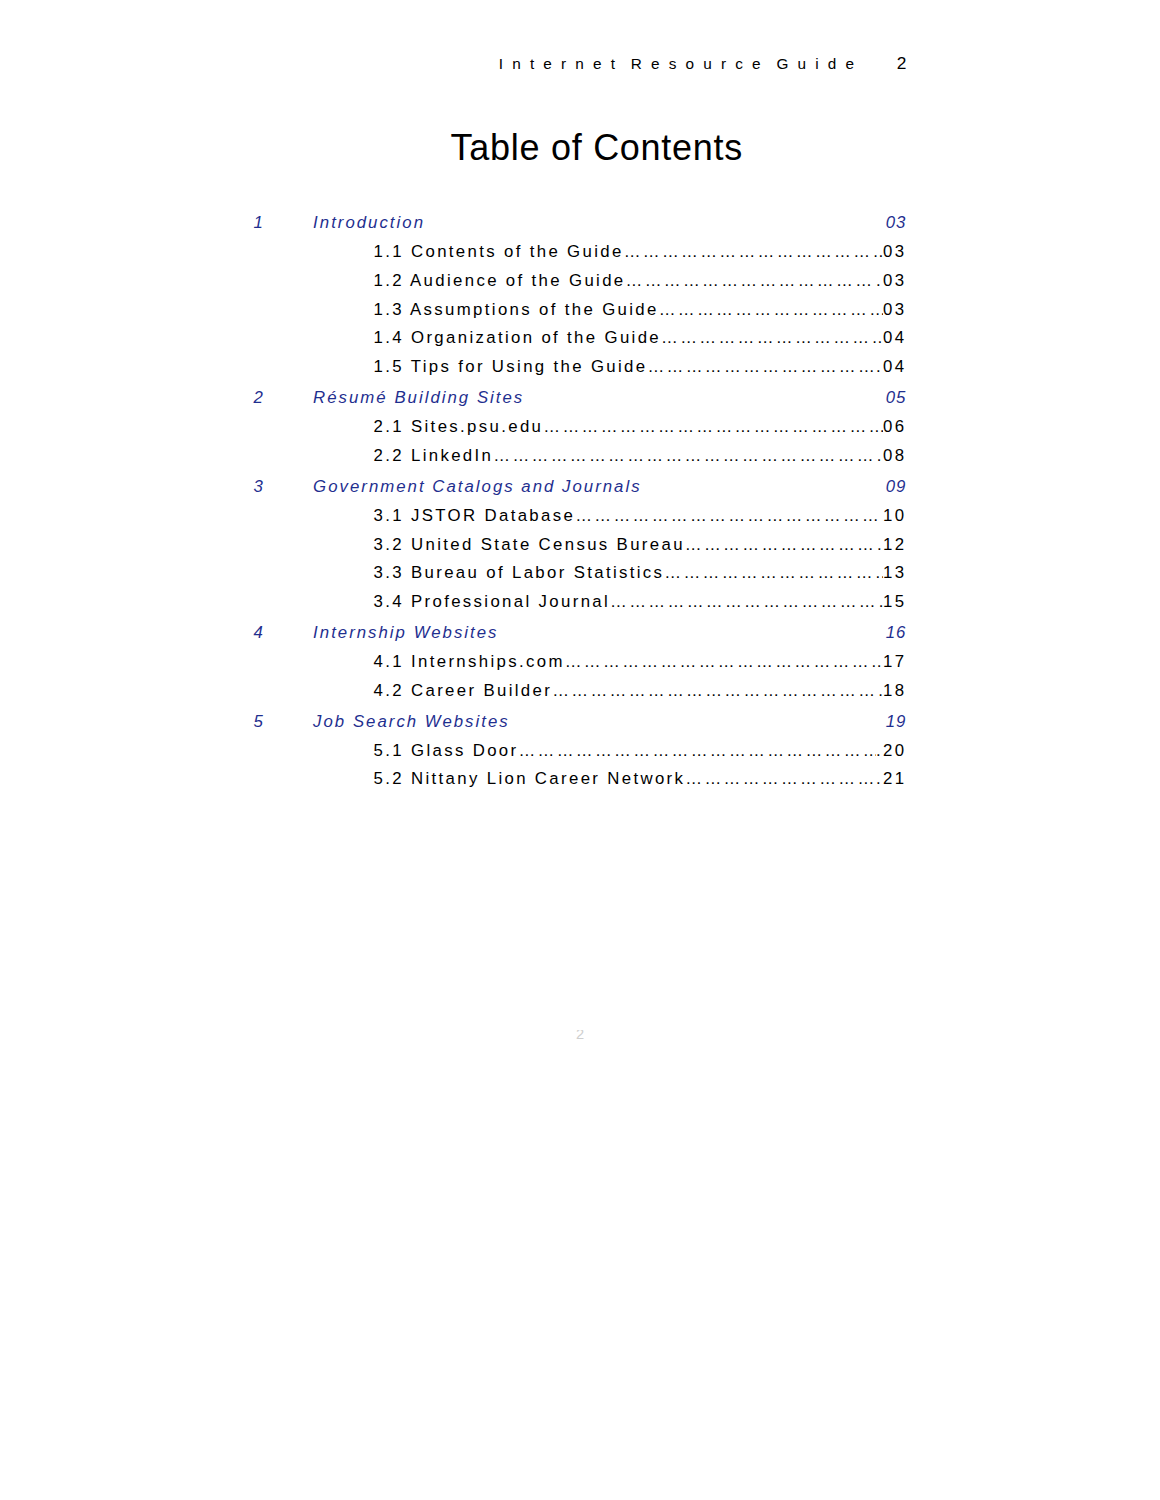I n t e r n e t R e s o u r c e G u i d e 2
Table of Contents
1 Introduction 03
1.1 Contents of the Guide ………………………………………… 03
1.2 Audience of the Guide ………………………………………… .03
1.3 Assumptions of the Guide …………………………………… 03
1.4 Organization of the Guide …………………………………… 04
1.5 Tips for Using the Guide …………………………………… .04
2 Résumé Building Sites 05
2.1 Sites.psu.edu ……………………………………………………… 06
2.2 LinkedIn …………………………………………………………… 08
3 Government Catalogs and Journals 09
3.1 JSTOR Database …………………………………………………… 10
3.2 United State Census Bureau ………………………………… 12
3.3 Bureau of Labor Statistics …………………………………… 13
3.4 Professional Journal ………………………………………… 15
4 Internship Websites 16
4.1 Internships.com …………………………………………………… 17
4.2 Career Builder ……………………………………………………… 18
5 Job Search Websites 19
5.1 Glass Door ………………………………………………………… .20
5.2 Nittany Lion Career Network ………………………… ..21
2